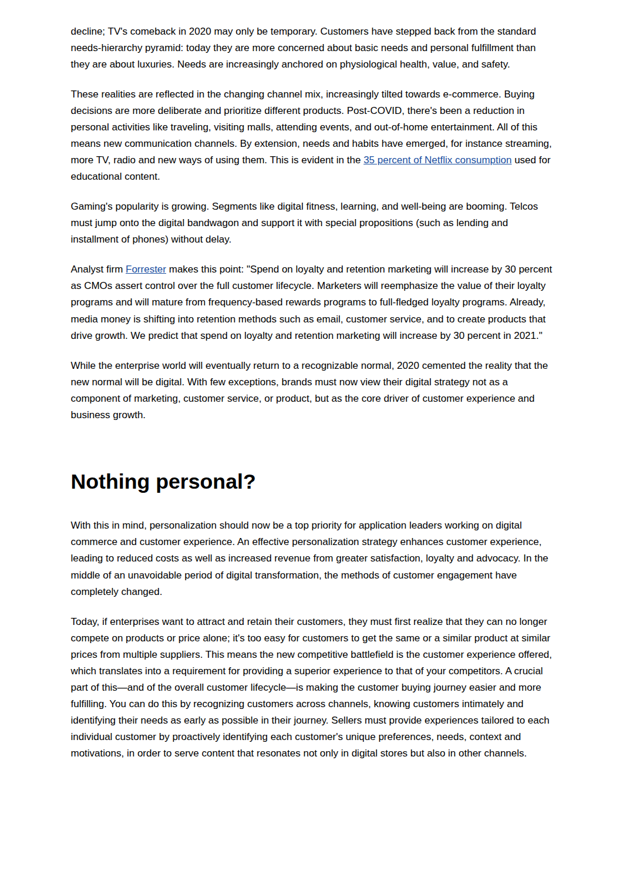decline; TV's comeback in 2020 may only be temporary. Customers have stepped back from the standard needs-hierarchy pyramid: today they are more concerned about basic needs and personal fulfillment than they are about luxuries. Needs are increasingly anchored on physiological health, value, and safety.
These realities are reflected in the changing channel mix, increasingly tilted towards e-commerce. Buying decisions are more deliberate and prioritize different products. Post-COVID, there's been a reduction in personal activities like traveling, visiting malls, attending events, and out-of-home entertainment. All of this means new communication channels. By extension, needs and habits have emerged, for instance streaming, more TV, radio and new ways of using them. This is evident in the 35 percent of Netflix consumption used for educational content.
Gaming's popularity is growing. Segments like digital fitness, learning, and well-being are booming. Telcos must jump onto the digital bandwagon and support it with special propositions (such as lending and installment of phones) without delay.
Analyst firm Forrester makes this point: "Spend on loyalty and retention marketing will increase by 30 percent as CMOs assert control over the full customer lifecycle. Marketers will reemphasize the value of their loyalty programs and will mature from frequency-based rewards programs to full-fledged loyalty programs. Already, media money is shifting into retention methods such as email, customer service, and to create products that drive growth. We predict that spend on loyalty and retention marketing will increase by 30 percent in 2021."
While the enterprise world will eventually return to a recognizable normal, 2020 cemented the reality that the new normal will be digital. With few exceptions, brands must now view their digital strategy not as a component of marketing, customer service, or product, but as the core driver of customer experience and business growth.
Nothing personal?
With this in mind, personalization should now be a top priority for application leaders working on digital commerce and customer experience. An effective personalization strategy enhances customer experience, leading to reduced costs as well as increased revenue from greater satisfaction, loyalty and advocacy. In the middle of an unavoidable period of digital transformation, the methods of customer engagement have completely changed.
Today, if enterprises want to attract and retain their customers, they must first realize that they can no longer compete on products or price alone; it's too easy for customers to get the same or a similar product at similar prices from multiple suppliers. This means the new competitive battlefield is the customer experience offered, which translates into a requirement for providing a superior experience to that of your competitors. A crucial part of this—and of the overall customer lifecycle—is making the customer buying journey easier and more fulfilling. You can do this by recognizing customers across channels, knowing customers intimately and identifying their needs as early as possible in their journey. Sellers must provide experiences tailored to each individual customer by proactively identifying each customer's unique preferences, needs, context and motivations, in order to serve content that resonates not only in digital stores but also in other channels.